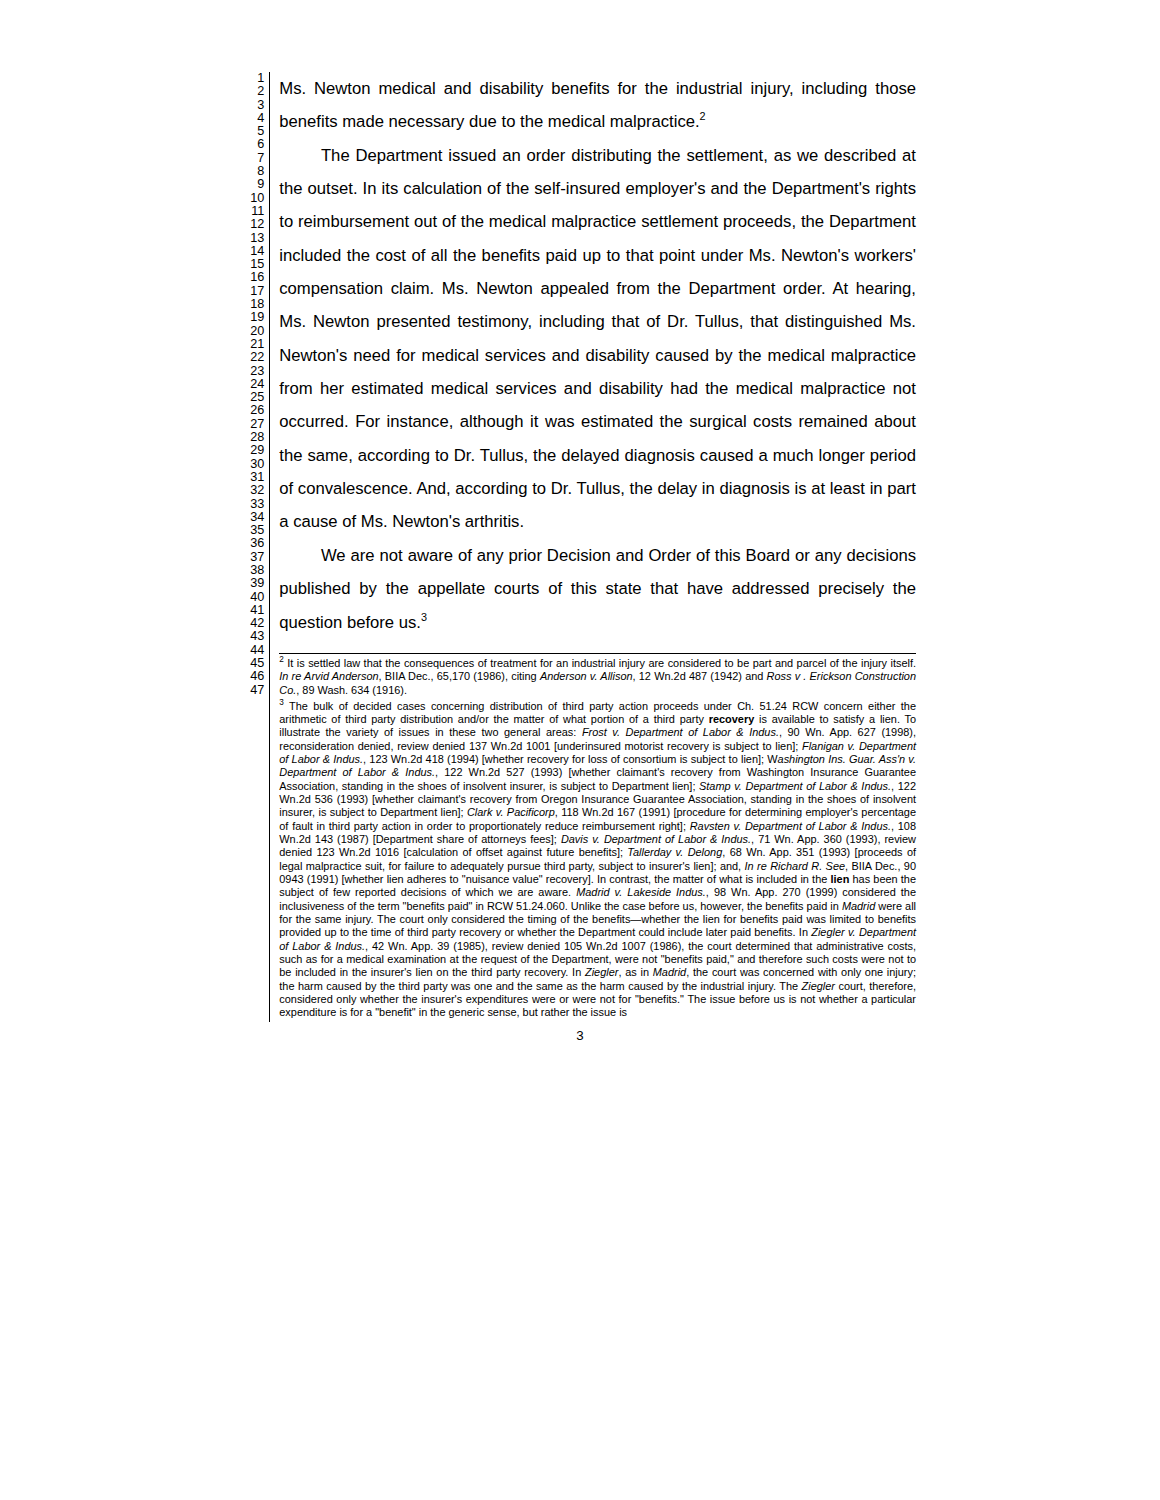1
2
3
4
5
6
7
8
9
10
11
12
13
14
15
16
17
18
19
20
21
22
23
24
25
26
27
28
29
30
31
32
33
34
35
36
37
38
39
40
41
42
43
44
45
46
47
Ms. Newton medical and disability benefits for the industrial injury, including those benefits made necessary due to the medical malpractice.2
The Department issued an order distributing the settlement, as we described at the outset. In its calculation of the self-insured employer's and the Department's rights to reimbursement out of the medical malpractice settlement proceeds, the Department included the cost of all the benefits paid up to that point under Ms. Newton's workers' compensation claim. Ms. Newton appealed from the Department order. At hearing, Ms. Newton presented testimony, including that of Dr. Tullus, that distinguished Ms. Newton's need for medical services and disability caused by the medical malpractice from her estimated medical services and disability had the medical malpractice not occurred. For instance, although it was estimated the surgical costs remained about the same, according to Dr. Tullus, the delayed diagnosis caused a much longer period of convalescence. And, according to Dr. Tullus, the delay in diagnosis is at least in part a cause of Ms. Newton's arthritis.
We are not aware of any prior Decision and Order of this Board or any decisions published by the appellate courts of this state that have addressed precisely the question before us.3
2 It is settled law that the consequences of treatment for an industrial injury are considered to be part and parcel of the injury itself. In re Arvid Anderson, BIIA Dec., 65,170 (1986), citing Anderson v. Allison, 12 Wn.2d 487 (1942) and Ross v . Erickson Construction Co., 89 Wash. 634 (1916).
3 The bulk of decided cases concerning distribution of third party action proceeds under Ch. 51.24 RCW concern either the arithmetic of third party distribution and/or the matter of what portion of a third party recovery is available to satisfy a lien. To illustrate the variety of issues in these two general areas: Frost v. Department of Labor & Indus., 90 Wn. App. 627 (1998), reconsideration denied, review denied 137 Wn.2d 1001 [underinsured motorist recovery is subject to lien]; Flanigan v. Department of Labor & Indus., 123 Wn.2d 418 (1994) [whether recovery for loss of consortium is subject to lien]; Washington Ins. Guar. Ass'n v. Department of Labor & Indus., 122 Wn.2d 527 (1993) [whether claimant's recovery from Washington Insurance Guarantee Association, standing in the shoes of insolvent insurer, is subject to Department lien]; Stamp v. Department of Labor & Indus., 122 Wn.2d 536 (1993) [whether claimant's recovery from Oregon Insurance Guarantee Association, standing in the shoes of insolvent insurer, is subject to Department lien]; Clark v. Pacificorp, 118 Wn.2d 167 (1991) [procedure for determining employer's percentage of fault in third party action in order to proportionately reduce reimbursement right]; Ravsten v. Department of Labor & Indus., 108 Wn.2d 143 (1987) [Department share of attorneys fees]; Davis v. Department of Labor & Indus., 71 Wn. App. 360 (1993), review denied 123 Wn.2d 1016 [calculation of offset against future benefits]; Tallerday v. Delong, 68 Wn. App. 351 (1993) [proceeds of legal malpractice suit, for failure to adequately pursue third party, subject to insurer's lien]; and, In re Richard R. See, BIIA Dec., 90 0943 (1991) [whether lien adheres to "nuisance value" recovery]. In contrast, the matter of what is included in the lien has been the subject of few reported decisions of which we are aware. Madrid v. Lakeside Indus., 98 Wn. App. 270 (1999) considered the inclusiveness of the term "benefits paid" in RCW 51.24.060. Unlike the case before us, however, the benefits paid in Madrid were all for the same injury. The court only considered the timing of the benefits—whether the lien for benefits paid was limited to benefits provided up to the time of third party recovery or whether the Department could include later paid benefits. In Ziegler v. Department of Labor & Indus., 42 Wn. App. 39 (1985), review denied 105 Wn.2d 1007 (1986), the court determined that administrative costs, such as for a medical examination at the request of the Department, were not "benefits paid," and therefore such costs were not to be included in the insurer's lien on the third party recovery. In Ziegler, as in Madrid, the court was concerned with only one injury; the harm caused by the third party was one and the same as the harm caused by the industrial injury. The Ziegler court, therefore, considered only whether the insurer's expenditures were or were not for "benefits." The issue before us is not whether a particular expenditure is for a "benefit" in the generic sense, but rather the issue is
3